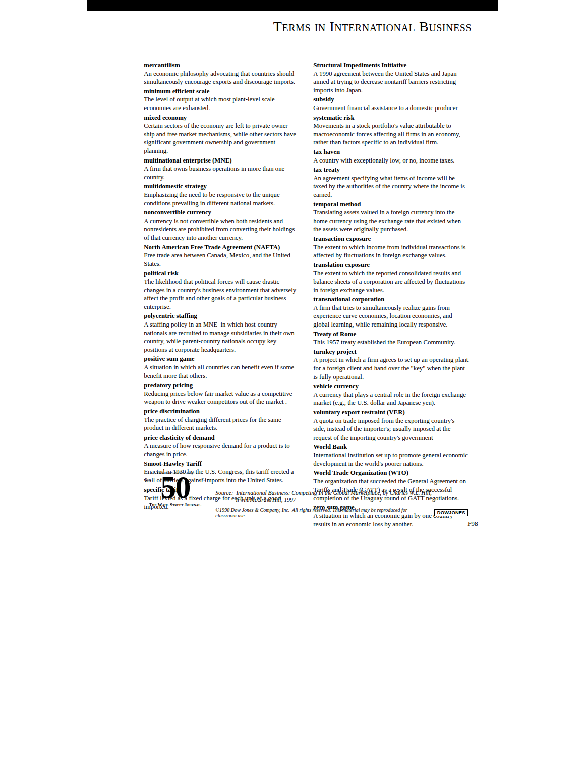Terms in International Business
mercantilism
An economic philosophy advocating that countries should simultaneously encourage exports and discourage imports.
minimum efficient scale
The level of output at which most plant-level scale economies are exhausted.
mixed economy
Certain sectors of the economy are left to private owner-ship and free market mechanisms, while other sectors have significant government ownership and government planning.
multinational enterprise (MNE)
A firm that owns business operations in more than one country.
multidomestic strategy
Emphasizing the need to be responsive to the unique conditions prevailing in different national markets.
nonconvertible currency
A currency is not convertible when both residents and nonresidents are prohibited from converting their holdings of that currency into another currency.
North American Free Trade Agreement (NAFTA)
Free trade area between Canada, Mexico, and the United States.
political risk
The likelihood that political forces will cause drastic changes in a country's business environment that adversely affect the profit and other goals of a particular business enterprise.
polycentric staffing
A staffing policy in an MNE in which host-country nationals are recruited to manage subsidiaries in their own country, while parent-country nationals occupy key positions at corporate headquarters.
positive sum game
A situation in which all countries can benefit even if some benefit more that others.
predatory pricing
Reducing prices below fair market value as a competitive weapon to drive weaker competitors out of the market .
price discrimination
The practice of charging different prices for the same product in different markets.
price elasticity of demand
A measure of how responsive demand for a product is to changes in price.
Smoot-Hawley Tariff
Enacted in 1930 by the U.S. Congress, this tariff erected a wall of barriers against imports into the United States.
specific tariff
Tariff levied as a fixed charge for each unit of a good imported.
Structural Impediments Initiative
A 1990 agreement between the United States and Japan aimed at trying to decrease nontariff barriers restricting imports into Japan.
subsidy
Government financial assistance to a domestic producer
systematic risk
Movements in a stock portfolio's value attributable to macroeconomic forces affecting all firms in an economy, rather than factors specific to an individual firm.
tax haven
A country with exceptionally low, or no, income taxes.
tax treaty
An agreement specifying what items of income will be taxed by the authorities of the country where the income is earned.
temporal method
Translating assets valued in a foreign currency into the home currency using the exchange rate that existed when the assets were originally purchased.
transaction exposure
The extent to which income from individual transactions is affected by fluctuations in foreign exchange values.
translation exposure
The extent to which the reported consolidated results and balance sheets of a corporation are affected by fluctuations in foreign exchange values.
transnational corporation
A firm that tries to simultaneously realize gains from experience curve economies, location economies, and global learning, while remaining locally responsive.
Treaty of Rome
This 1957 treaty established the European Community.
turnkey project
A project in which a firm agrees to set up an operating plant for a foreign client and hand over the "key" when the plant is fully operational.
vehicle currency
A currency that plays a central role in the foreign exchange market (e.g., the U.S. dollar and Japanese yen).
voluntary export restraint (VER)
A quota on trade imposed from the exporting country's side, instead of the importer's; usually imposed at the request of the importing country's government
World Bank
International institution set up to promote general economic development in the world's poorer nations.
World Trade Organization (WTO)
The organization that succeeded the General Agreement on Tariffs and Trade (GATT) as a result of the successful completion of the Uraguay round of GATT negotiations.
zero sum game
A situation in which an economic gain by one country results in an economic loss by another.
Years in Education
Fifty
Ed
50
The Wall Street Journal.
Source: International Business: Competing In the Global Marketplace, by Charles W.L. Hill,
Irwin/McGraw-Hill, 1997
©1998 Dow Jones & Company, Inc. All rights reserved. This material may be reproduced for classroom use. DOWJONES
F98